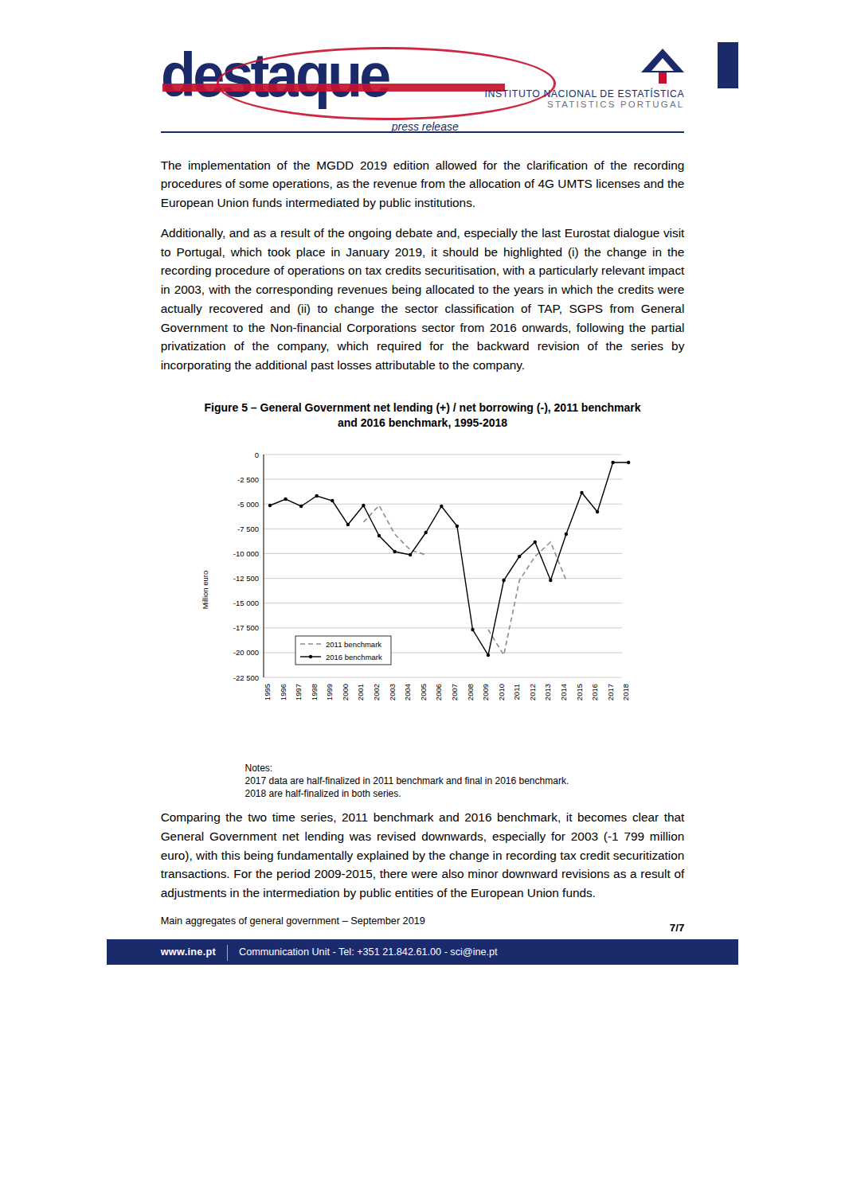destaque
press release
Instituto Nacional de Estatística
Statistics Portugal
The implementation of the MGDD 2019 edition allowed for the clarification of the recording procedures of some operations, as the revenue from the allocation of 4G UMTS licenses and the European Union funds intermediated by public institutions.
Additionally, and as a result of the ongoing debate and, especially the last Eurostat dialogue visit to Portugal, which took place in January 2019, it should be highlighted (i) the change in the recording procedure of operations on tax credits securitisation, with a particularly relevant impact in 2003, with the corresponding revenues being allocated to the years in which the credits were actually recovered and (ii) to change the sector classification of TAP, SGPS from General Government to the Non-financial Corporations sector from 2016 onwards, following the partial privatization of the company, which required for the backward revision of the series by incorporating the additional past losses attributable to the company.
Figure 5 – General Government net lending (+) / net borrowing (-), 2011 benchmark
and 2016 benchmark, 1995-2018
0 -2 500 -5 000 -7 500 -10 000 -12 500 -15 000 -17 500 -20 000 -22 500 Million euro 1995 1996 1997 1998 1999 2000 2001 2002 2003 2004 2005 2006 2007 2008 2009 2010 2011 2012 2013 2014 2015 2016 2017 2018 2011 benchmark 2016 benchmark
Notes:
2017 data are half-finalized in 2011 benchmark and final in 2016 benchmark.
2018 are half-finalized in both series.
Comparing the two time series, 2011 benchmark and 2016 benchmark, it becomes clear that General Government net lending was revised downwards, especially for 2003 (-1 799 million euro), with this being fundamentally explained by the change in recording tax credit securitization transactions. For the period 2009-2015, there were also minor downward revisions as a result of adjustments in the intermediation by public entities of the European Union funds.
Main aggregates of general government – September 2019
7/7
www.ine.pt Communication Unit - Tel: +351 21.842.61.00 - sci@ine.pt